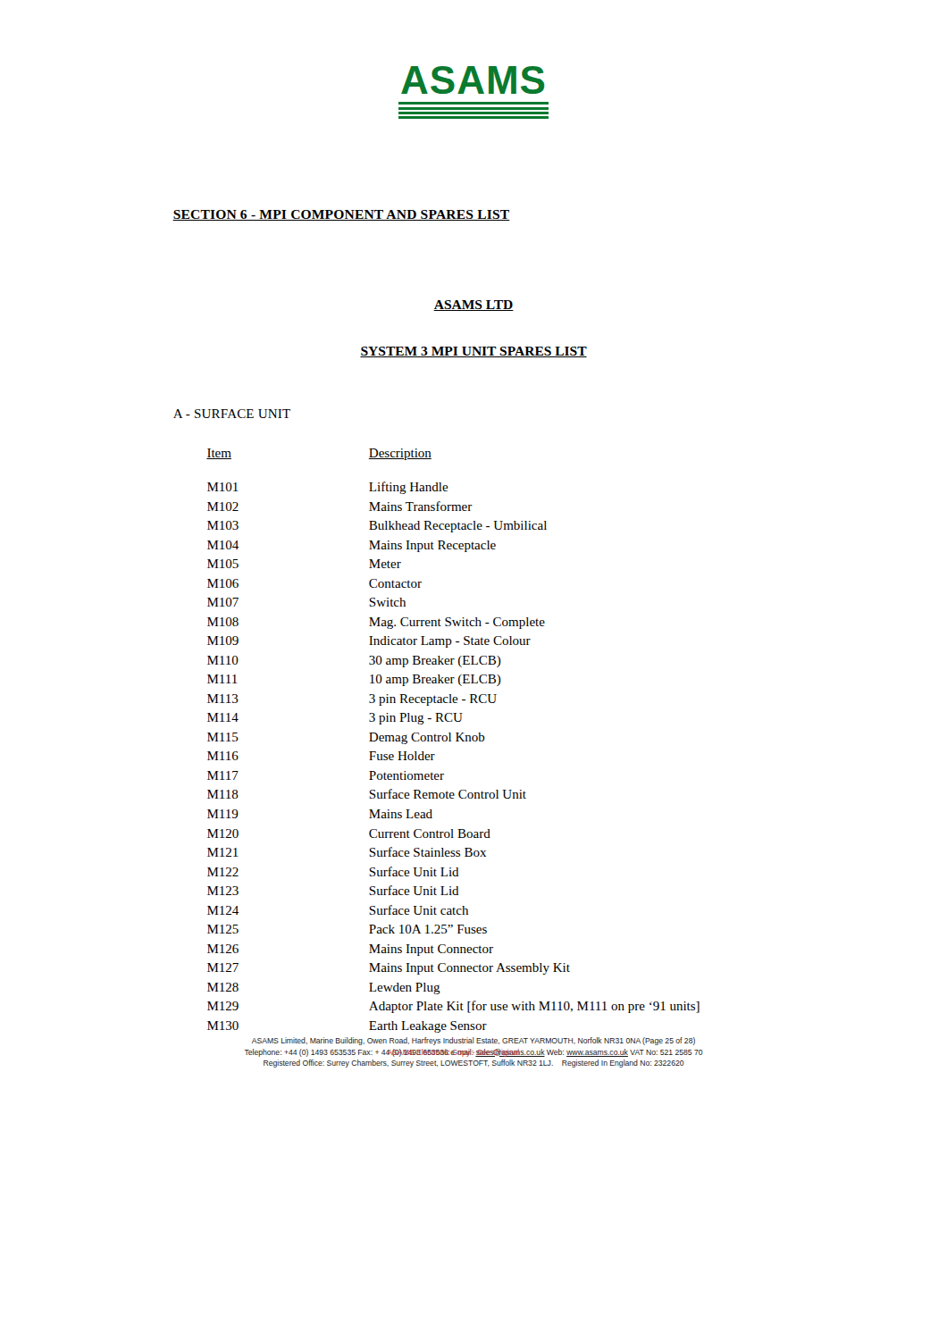ASAMS
SECTION 6 - MPI COMPONENT AND SPARES LIST
ASAMS LTD
SYSTEM 3 MPI UNIT SPARES LIST
A - SURFACE UNIT
| Item | Description |
| --- | --- |
| M101 | Lifting Handle |
| M102 | Mains Transformer |
| M103 | Bulkhead Receptacle - Umbilical |
| M104 | Mains Input Receptacle |
| M105 | Meter |
| M106 | Contactor |
| M107 | Switch |
| M108 | Mag. Current Switch - Complete |
| M109 | Indicator Lamp - State Colour |
| M110 | 30 amp Breaker (ELCB) |
| M111 | 10 amp Breaker (ELCB) |
| M113 | 3 pin Receptacle - RCU |
| M114 | 3 pin Plug - RCU |
| M115 | Demag Control Knob |
| M116 | Fuse Holder |
| M117 | Potentiometer |
| M118 | Surface Remote Control Unit |
| M119 | Mains Lead |
| M120 | Current Control Board |
| M121 | Surface Stainless Box |
| M122 | Surface Unit Lid |
| M123 | Surface Unit Lid |
| M124 | Surface Unit catch |
| M125 | Pack 10A 1.25” Fuses |
| M126 | Mains Input Connector |
| M127 | Mains Input Connector Assembly Kit |
| M128 | Lewden Plug |
| M129 | Adaptor Plate Kit [for use with M110, M111 on pre ‘91 units] |
| M130 | Earth Leakage Sensor |
ASAMS Limited, Marine Building, Owen Road, Harfreys Industrial Estate, GREAT YARMOUTH, Norfolk NR31 0NA (Page 25 of 28)
Telephone: +44 (0) 1493 653535 Fax: + 44 (0) 1493 653536 e-mail: sales@asams.co.uk Web: www.asams.co.uk VAT No: 521 2585 70
ASAMS Electronic Copy - See Original
Registered Office: Surrey Chambers, Surrey Street, LOWESTOFT, Suffolk NR32 1LJ. Registered In England No: 2322620